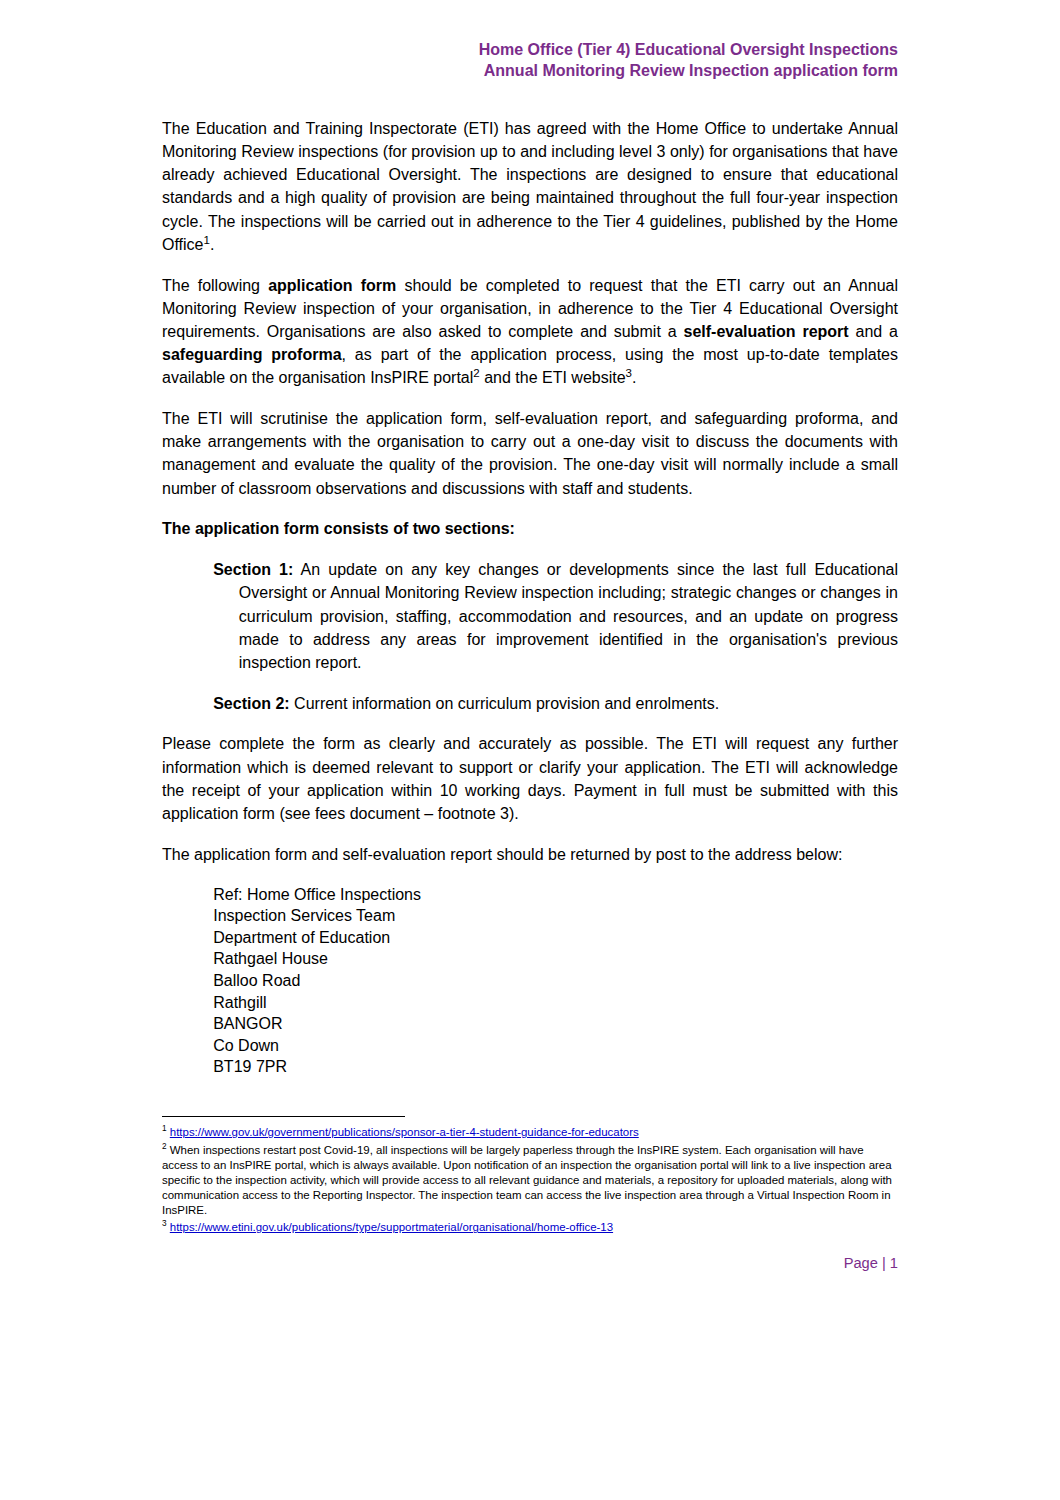Home Office (Tier 4) Educational Oversight Inspections
Annual Monitoring Review Inspection application form
The Education and Training Inspectorate (ETI) has agreed with the Home Office to undertake Annual Monitoring Review inspections (for provision up to and including level 3 only) for organisations that have already achieved Educational Oversight. The inspections are designed to ensure that educational standards and a high quality of provision are being maintained throughout the full four-year inspection cycle. The inspections will be carried out in adherence to the Tier 4 guidelines, published by the Home Office1.
The following application form should be completed to request that the ETI carry out an Annual Monitoring Review inspection of your organisation, in adherence to the Tier 4 Educational Oversight requirements. Organisations are also asked to complete and submit a self-evaluation report and a safeguarding proforma, as part of the application process, using the most up-to-date templates available on the organisation InsPIRE portal2 and the ETI website3.
The ETI will scrutinise the application form, self-evaluation report, and safeguarding proforma, and make arrangements with the organisation to carry out a one-day visit to discuss the documents with management and evaluate the quality of the provision. The one-day visit will normally include a small number of classroom observations and discussions with staff and students.
The application form consists of two sections:
Section 1: An update on any key changes or developments since the last full Educational Oversight or Annual Monitoring Review inspection including; strategic changes or changes in curriculum provision, staffing, accommodation and resources, and an update on progress made to address any areas for improvement identified in the organisation's previous inspection report.
Section 2: Current information on curriculum provision and enrolments.
Please complete the form as clearly and accurately as possible. The ETI will request any further information which is deemed relevant to support or clarify your application. The ETI will acknowledge the receipt of your application within 10 working days. Payment in full must be submitted with this application form (see fees document – footnote 3).
The application form and self-evaluation report should be returned by post to the address below:
Ref: Home Office Inspections
Inspection Services Team
Department of Education
Rathgael House
Balloo Road
Rathgill
BANGOR
Co Down
BT19 7PR
1 https://www.gov.uk/government/publications/sponsor-a-tier-4-student-guidance-for-educators
2 When inspections restart post Covid-19, all inspections will be largely paperless through the InsPIRE system. Each organisation will have access to an InsPIRE portal, which is always available. Upon notification of an inspection the organisation portal will link to a live inspection area specific to the inspection activity, which will provide access to all relevant guidance and materials, a repository for uploaded materials, along with communication access to the Reporting Inspector. The inspection team can access the live inspection area through a Virtual Inspection Room in InsPIRE.
3 https://www.etini.gov.uk/publications/type/supportmaterial/organisational/home-office-13
Page | 1